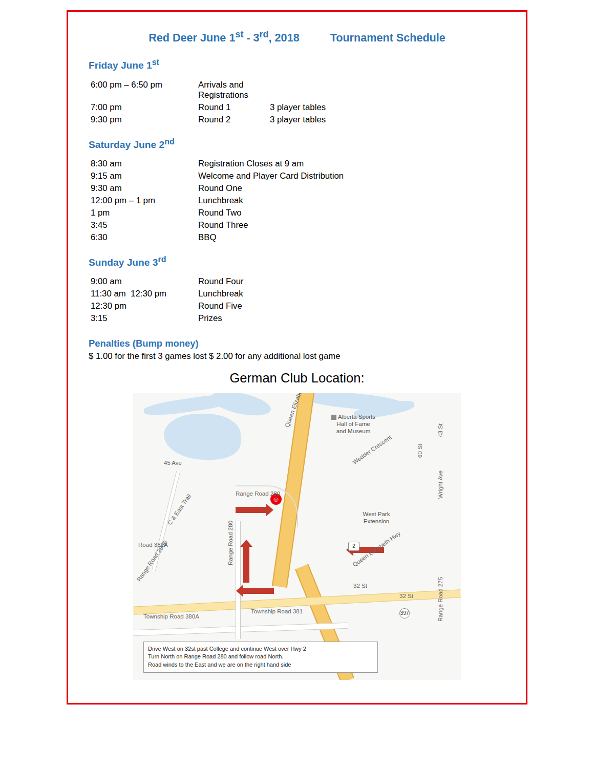Red Deer June 1st - 3rd, 2018 Tournament Schedule
Friday June 1st
| 6:00 pm – 6:50 pm | Arrivals and Registrations | |
| 7:00 pm | Round 1 | 3 player tables |
| 9:30 pm | Round 2 | 3 player tables |
Saturday June 2nd
| 8:30 am | Registration Closes at 9 am |
| 9:15 am | Welcome and Player Card Distribution |
| 9:30 am | Round One |
| 12:00 pm – 1 pm | Lunchbreak |
| 1 pm | Round Two |
| 3:45 | Round Three |
| 6:30 | BBQ |
Sunday June 3rd
| 9:00 am | Round Four |
| 11:30 am 12:30 pm | Lunchbreak |
| 12:30 pm | Round Five |
| 3:15 | Prizes |
Penalties (Bump money)
$ 1.00 for the first 3 games lost $ 2.00 for any additional lost game
German Club Location:
☺
Queen Elizabeth Hwy
Queen Elizabeth Hwy
45 Ave
Range Road 280
C & East Trail
Road 381A
Range Road 280B
Range Road 280
Township Road 380A
Township Road 381
32 St
32 St
Range Road 275
Wright Ave
60 St
43 St
Wedder Crescent
Road 280
Alberta Sports
Hall of Fame
and Museum
West Park
Extension
2
397
Drive West on 32st past College and continue West over Hwy 2
Turn North on Range Road 280 and follow road North.
Road winds to the East and we are on the right hand side